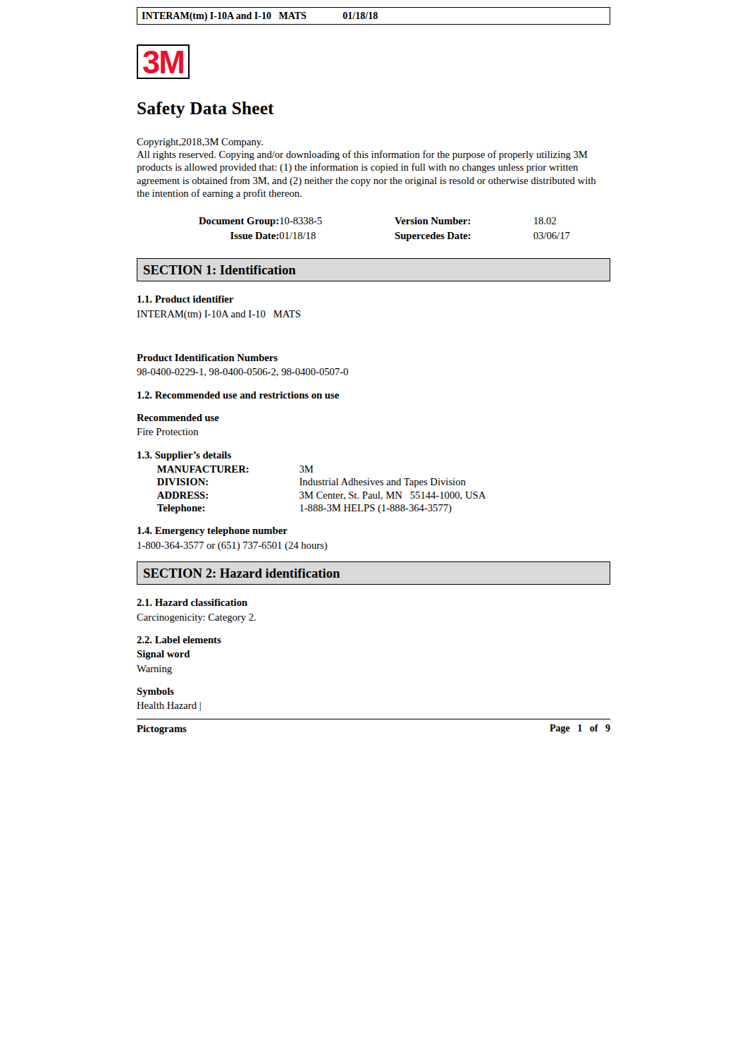INTERAM(tm) I-10A and I-10 MATS 01/18/18
3M
Safety Data Sheet
Copyright,2018,3M Company.
All rights reserved. Copying and/or downloading of this information for the purpose of properly utilizing 3M products is allowed provided that: (1) the information is copied in full with no changes unless prior written agreement is obtained from 3M, and (2) neither the copy nor the original is resold or otherwise distributed with the intention of earning a profit thereon.
| Document Group: | 10-8338-5 | Version Number: | 18.02 |
| Issue Date: | 01/18/18 | Supercedes Date: | 03/06/17 |
SECTION 1: Identification
1.1. Product identifier
INTERAM(tm) I-10A and I-10 MATS
Product Identification Numbers
98-0400-0229-1, 98-0400-0506-2, 98-0400-0507-0
1.2. Recommended use and restrictions on use
Recommended use
Fire Protection
1.3. Supplier’s details
| MANUFACTURER: | 3M |
| DIVISION: | Industrial Adhesives and Tapes Division |
| ADDRESS: | 3M Center, St. Paul, MN 55144-1000, USA |
| Telephone: | 1-888-3M HELPS (1-888-364-3577) |
1.4. Emergency telephone number
1-800-364-3577 or (651) 737-6501 (24 hours)
SECTION 2: Hazard identification
2.1. Hazard classification
Carcinogenicity: Category 2.
2.2. Label elements
Signal word
Warning
Symbols
Health Hazard |
Pictograms
Page 1 of 9